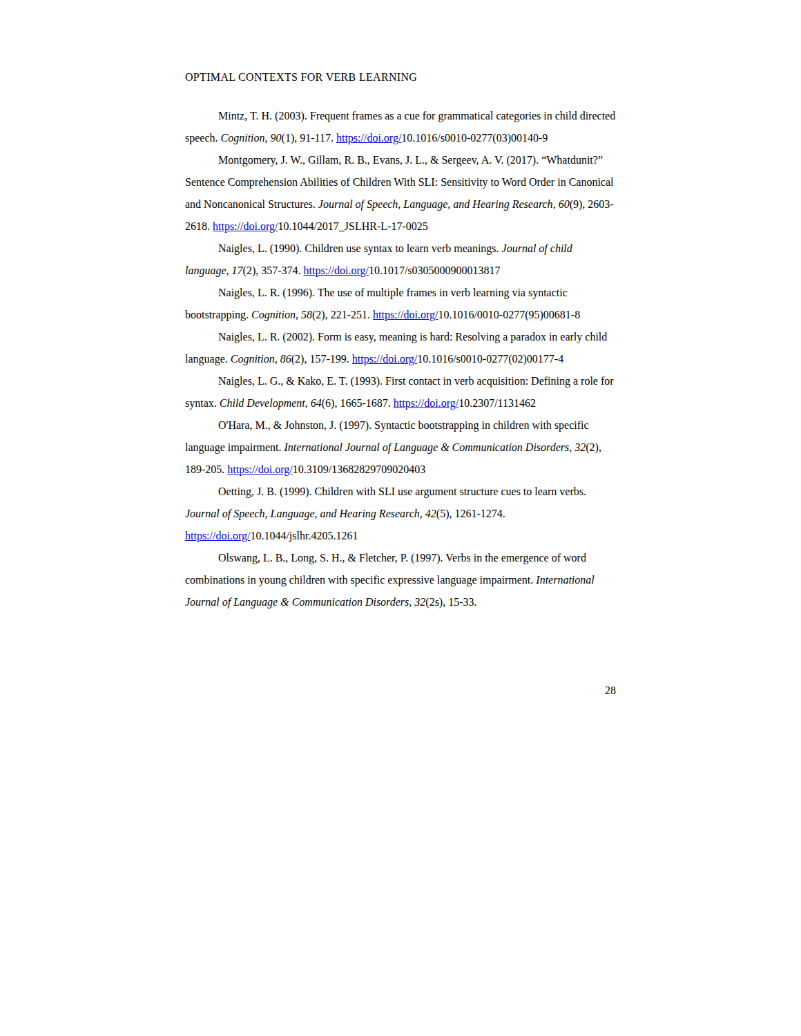OPTIMAL CONTEXTS FOR VERB LEARNING
Mintz, T. H. (2003). Frequent frames as a cue for grammatical categories in child directed speech. Cognition, 90(1), 91-117. https://doi.org/10.1016/s0010-0277(03)00140-9
Montgomery, J. W., Gillam, R. B., Evans, J. L., & Sergeev, A. V. (2017). “Whatdunit?” Sentence Comprehension Abilities of Children With SLI: Sensitivity to Word Order in Canonical and Noncanonical Structures. Journal of Speech, Language, and Hearing Research, 60(9), 2603-2618. https://doi.org/10.1044/2017_JSLHR-L-17-0025
Naigles, L. (1990). Children use syntax to learn verb meanings. Journal of child language, 17(2), 357-374. https://doi.org/10.1017/s0305000900013817
Naigles, L. R. (1996). The use of multiple frames in verb learning via syntactic bootstrapping. Cognition, 58(2), 221-251. https://doi.org/10.1016/0010-0277(95)00681-8
Naigles, L. R. (2002). Form is easy, meaning is hard: Resolving a paradox in early child language. Cognition, 86(2), 157-199. https://doi.org/10.1016/s0010-0277(02)00177-4
Naigles, L. G., & Kako, E. T. (1993). First contact in verb acquisition: Defining a role for syntax. Child Development, 64(6), 1665-1687. https://doi.org/10.2307/1131462
O'Hara, M., & Johnston, J. (1997). Syntactic bootstrapping in children with specific language impairment. International Journal of Language & Communication Disorders, 32(2), 189-205. https://doi.org/10.3109/13682829709020403
Oetting, J. B. (1999). Children with SLI use argument structure cues to learn verbs. Journal of Speech, Language, and Hearing Research, 42(5), 1261-1274. https://doi.org/10.1044/jslhr.4205.1261
Olswang, L. B., Long, S. H., & Fletcher, P. (1997). Verbs in the emergence of word combinations in young children with specific expressive language impairment. International Journal of Language & Communication Disorders, 32(2s), 15-33.
28